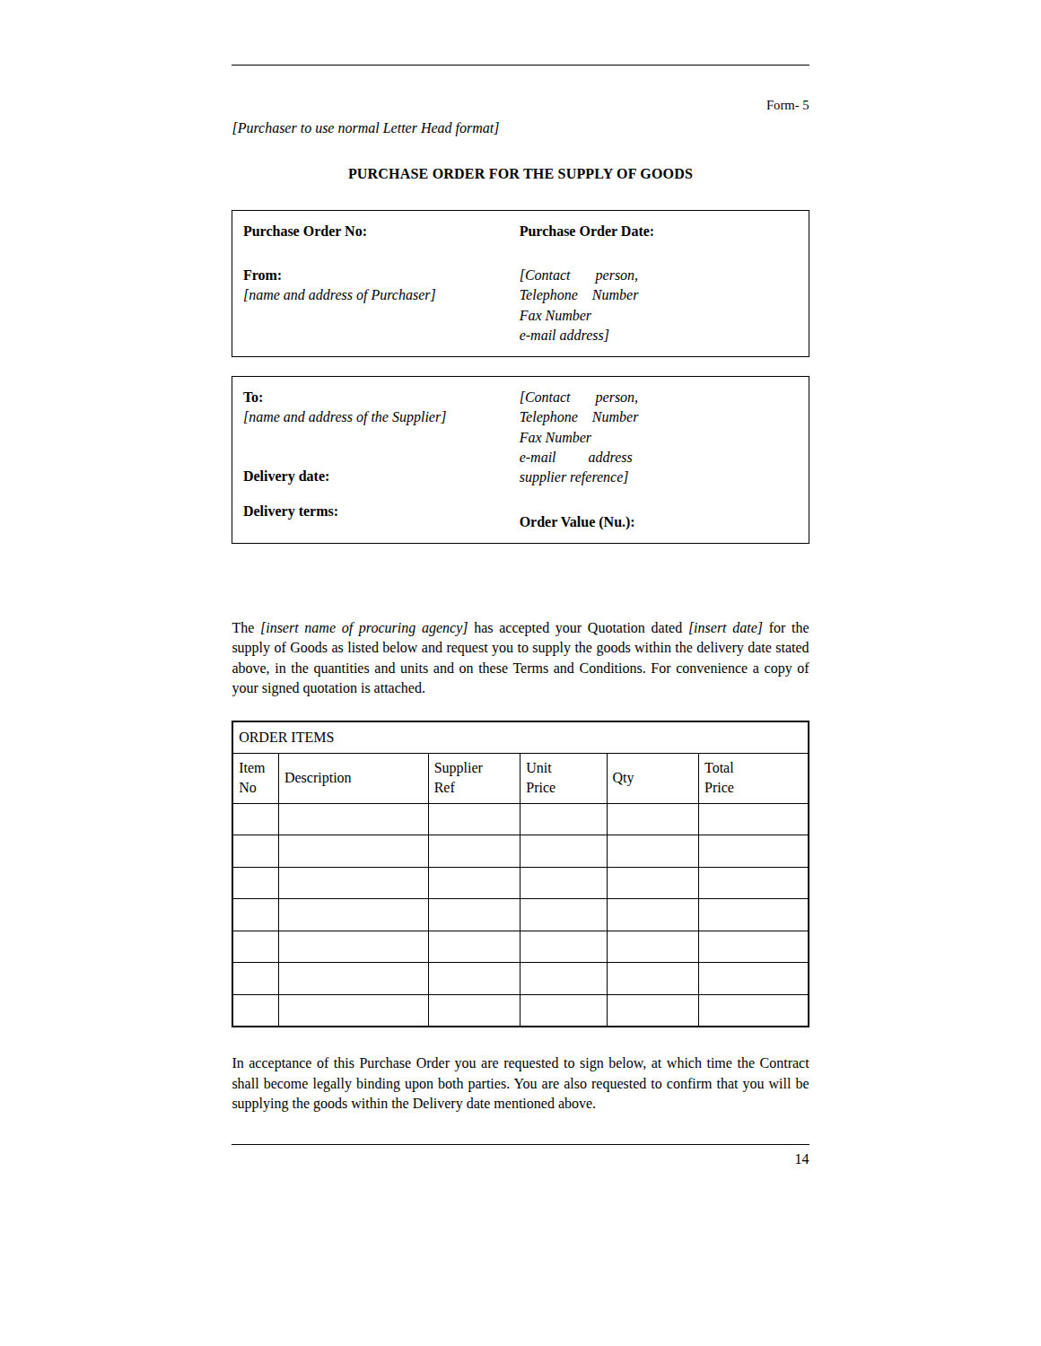Form- 5
[Purchaser to use normal Letter Head format]
PURCHASE ORDER FOR THE SUPPLY OF GOODS
| Purchase Order No: From: [name and address of Purchaser] | Purchase Order Date: [Contact person, Telephone Number Fax Number e-mail address] |
| To: [name and address of the Supplier] Delivery date: Delivery terms: | [Contact person, Telephone Number Fax Number e-mail address supplier reference] Order Value (Nu.): |
The [insert name of procuring agency] has accepted your Quotation dated [insert date] for the supply of Goods as listed below and request you to supply the goods within the delivery date stated above, in the quantities and units and on these Terms and Conditions. For convenience a copy of your signed quotation is attached.
| ORDER ITEMS |
| Item No | Description | Supplier Ref | Unit Price | Qty | Total Price |
In acceptance of this Purchase Order you are requested to sign below, at which time the Contract shall become legally binding upon both parties. You are also requested to confirm that you will be supplying the goods within the Delivery date mentioned above.
14